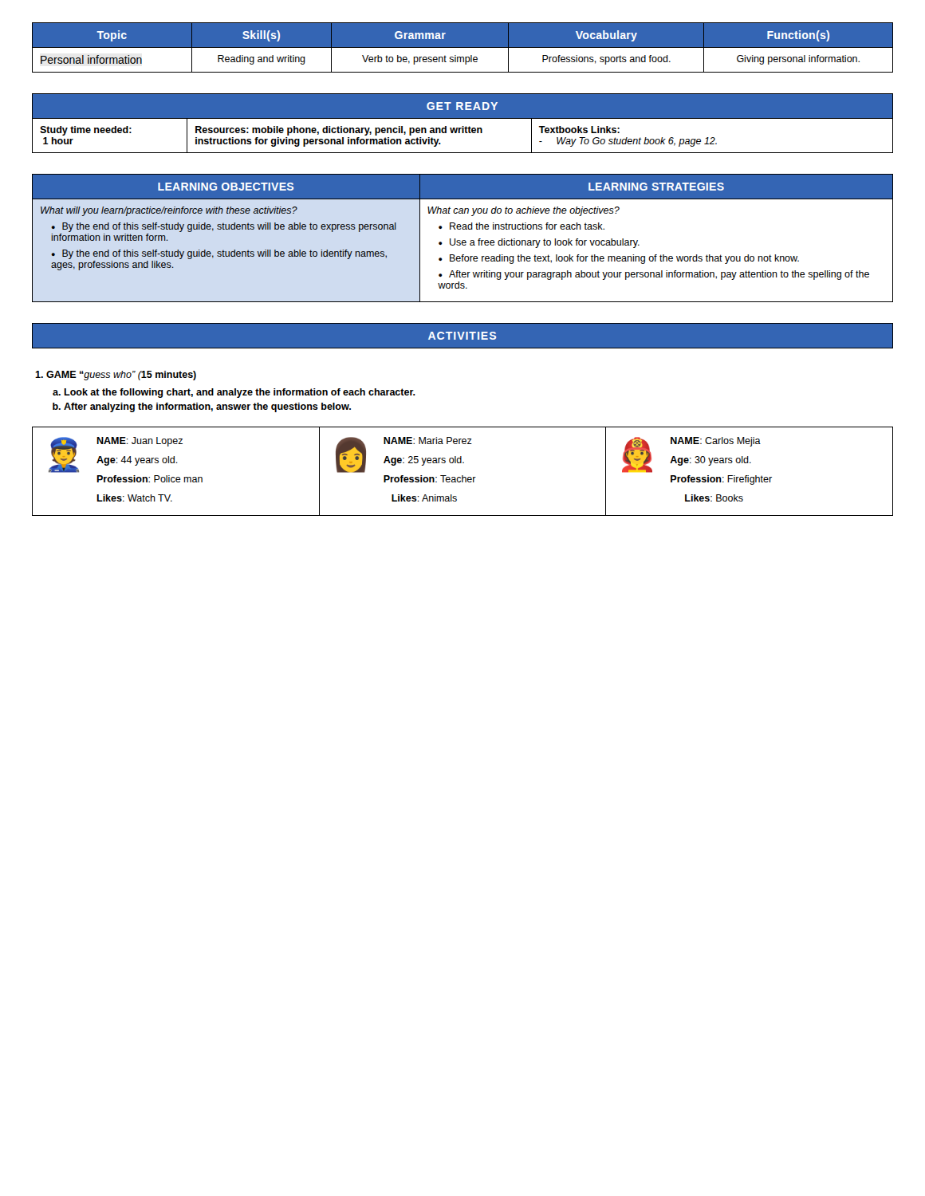| Topic | Skill(s) | Grammar | Vocabulary | Function(s) |
| --- | --- | --- | --- | --- |
| Personal information | Reading and writing | Verb to be, present simple | Professions, sports and food. | Giving personal information. |
| GET READY |
| Study time needed: 1 hour | Resources: mobile phone, dictionary, pencil, pen and written instructions for giving personal information activity. | Textbooks Links: - Way To Go student book 6, page 12. |
| LEARNING OBJECTIVES | LEARNING STRATEGIES |
| --- | --- |
| What will you learn/practice/reinforce with these activities? By the end of this self-study guide, students will be able to express personal information in written form. By the end of this self-study guide, students will be able to identify names, ages, professions and likes. | What can you do to achieve the objectives? Read the instructions for each task. Use a free dictionary to look for vocabulary. Before reading the text, look for the meaning of the words that you do not know. After writing your paragraph about your personal information, pay attention to the spelling of the words. |
| ACTIVITIES |
GAME “guess who” (15 minutes)
Look at the following chart, and analyze the information of each character.
After analyzing the information, answer the questions below.
| 👮 NAME : Juan Lopez Age : 44 years old. Profession : Police man Likes : Watch TV. | 👩 NAME : Maria Perez Age : 25 years old. Profession : Teacher Likes : Animals | 🧑‍🚒 NAME : Carlos Mejia Age : 30 years old. Profession : Firefighter Likes : Books |